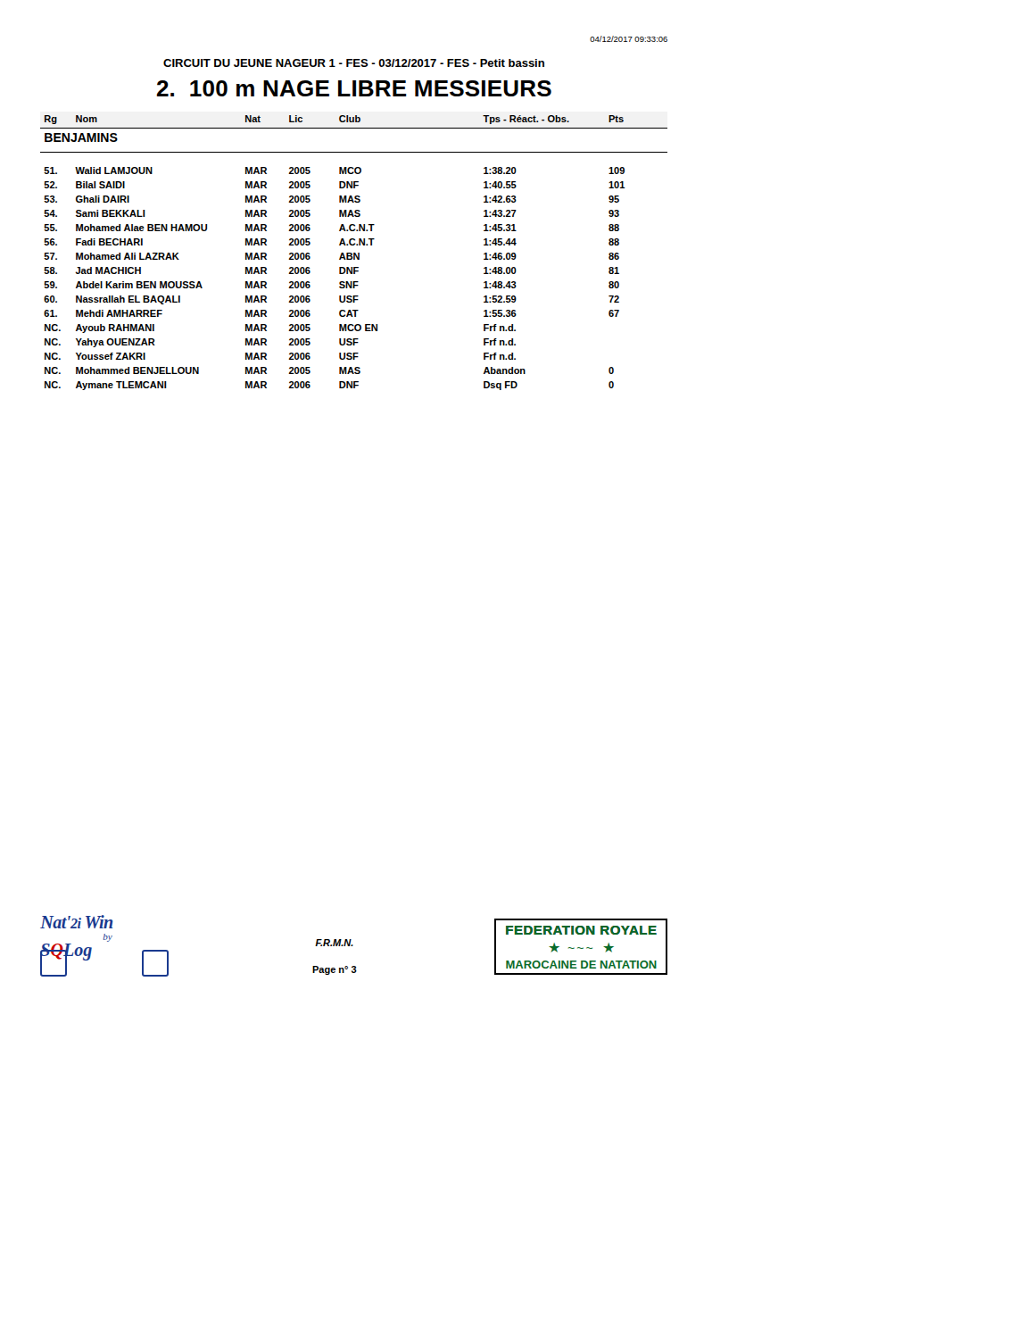04/12/2017 09:33:06
CIRCUIT DU JEUNE NAGEUR 1 - FES - 03/12/2017 - FES - Petit bassin
2. 100 m NAGE LIBRE MESSIEURS
| Rg | Nom | Nat | Lic | Club | Tps - Réact. - Obs. | Pts |
| --- | --- | --- | --- | --- | --- | --- |
| BENJAMINS |
| 51. | Walid LAMJOUN | MAR | 2005 | MCO | 1:38.20 | 109 |
| 52. | Bilal SAIDI | MAR | 2005 | DNF | 1:40.55 | 101 |
| 53. | Ghali DAIRI | MAR | 2005 | MAS | 1:42.63 | 95 |
| 54. | Sami BEKKALI | MAR | 2005 | MAS | 1:43.27 | 93 |
| 55. | Mohamed Alae BEN HAMOU | MAR | 2006 | A.C.N.T | 1:45.31 | 88 |
| 56. | Fadi BECHARI | MAR | 2005 | A.C.N.T | 1:45.44 | 88 |
| 57. | Mohamed Ali LAZRAK | MAR | 2006 | ABN | 1:46.09 | 86 |
| 58. | Jad MACHICH | MAR | 2006 | DNF | 1:48.00 | 81 |
| 59. | Abdel Karim BEN MOUSSA | MAR | 2006 | SNF | 1:48.43 | 80 |
| 60. | Nassrallah EL BAQALI | MAR | 2006 | USF | 1:52.59 | 72 |
| 61. | Mehdi AMHARREF | MAR | 2006 | CAT | 1:55.36 | 67 |
| NC. | Ayoub RAHMANI | MAR | 2005 | MCO EN | Frf n.d. | |
| NC. | Yahya OUENZAR | MAR | 2005 | USF | Frf n.d. | |
| NC. | Youssef ZAKRI | MAR | 2006 | USF | Frf n.d. | |
| NC. | Mohammed BENJELLOUN | MAR | 2005 | MAS | Abandon | 0 |
| NC. | Aymane TLEMCANI | MAR | 2006 | DNF | Dsq FD | 0 |
Nat'2i Win
by
SQLog
F.R.M.N.
Page n° 3
FEDERATION ROYALE
★ ~~~ ★
MAROCAINE DE NATATION